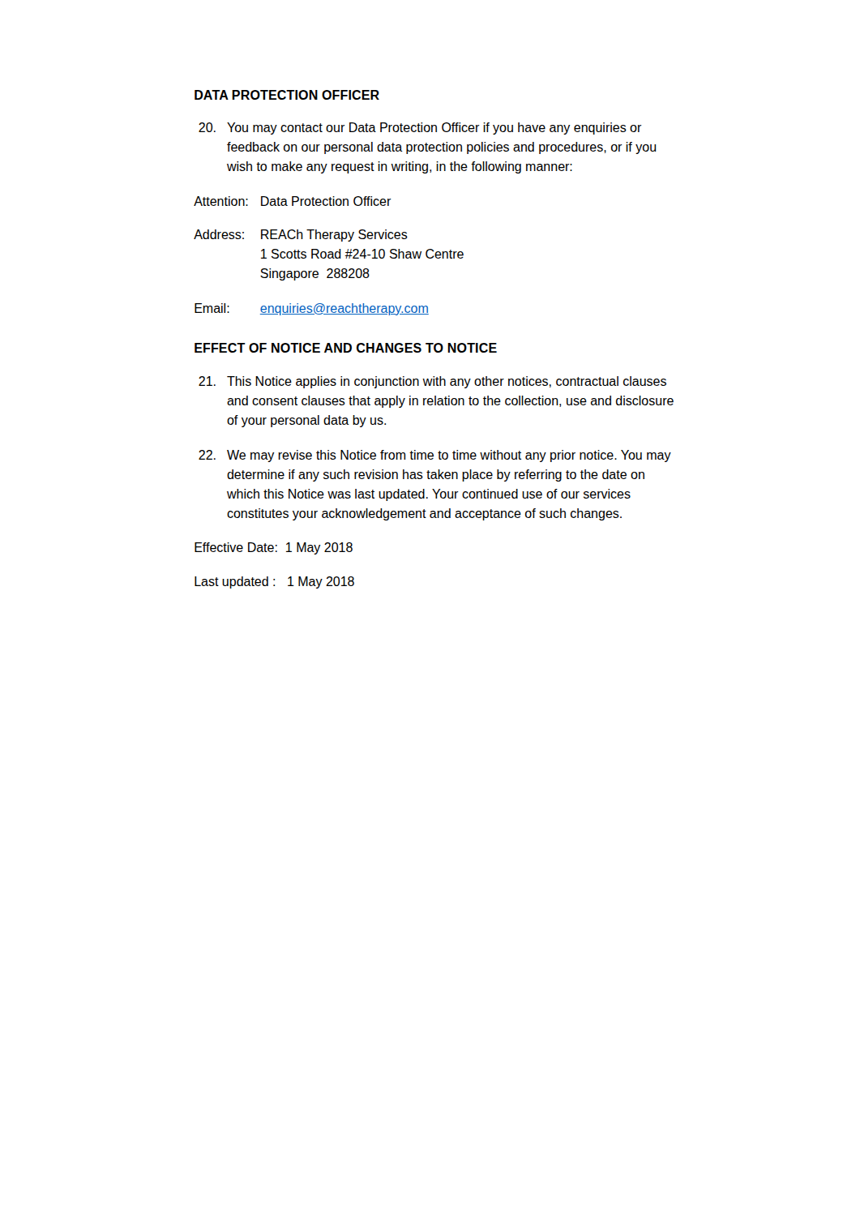DATA PROTECTION OFFICER
20. You may contact our Data Protection Officer if you have any enquiries or feedback on our personal data protection policies and procedures, or if you wish to make any request in writing, in the following manner:
Attention:
Data Protection Officer
Address:
REACh Therapy Services 1 Scotts Road #24-10 Shaw Centre Singapore 288208
Email:
enquiries@reachtherapy.com
EFFECT OF NOTICE AND CHANGES TO NOTICE
21. This Notice applies in conjunction with any other notices, contractual clauses and consent clauses that apply in relation to the collection, use and disclosure of your personal data by us.
22. We may revise this Notice from time to time without any prior notice. You may determine if any such revision has taken place by referring to the date on which this Notice was last updated. Your continued use of our services constitutes your acknowledgement and acceptance of such changes.
Effective Date: 1 May 2018
Last updated : 1 May 2018